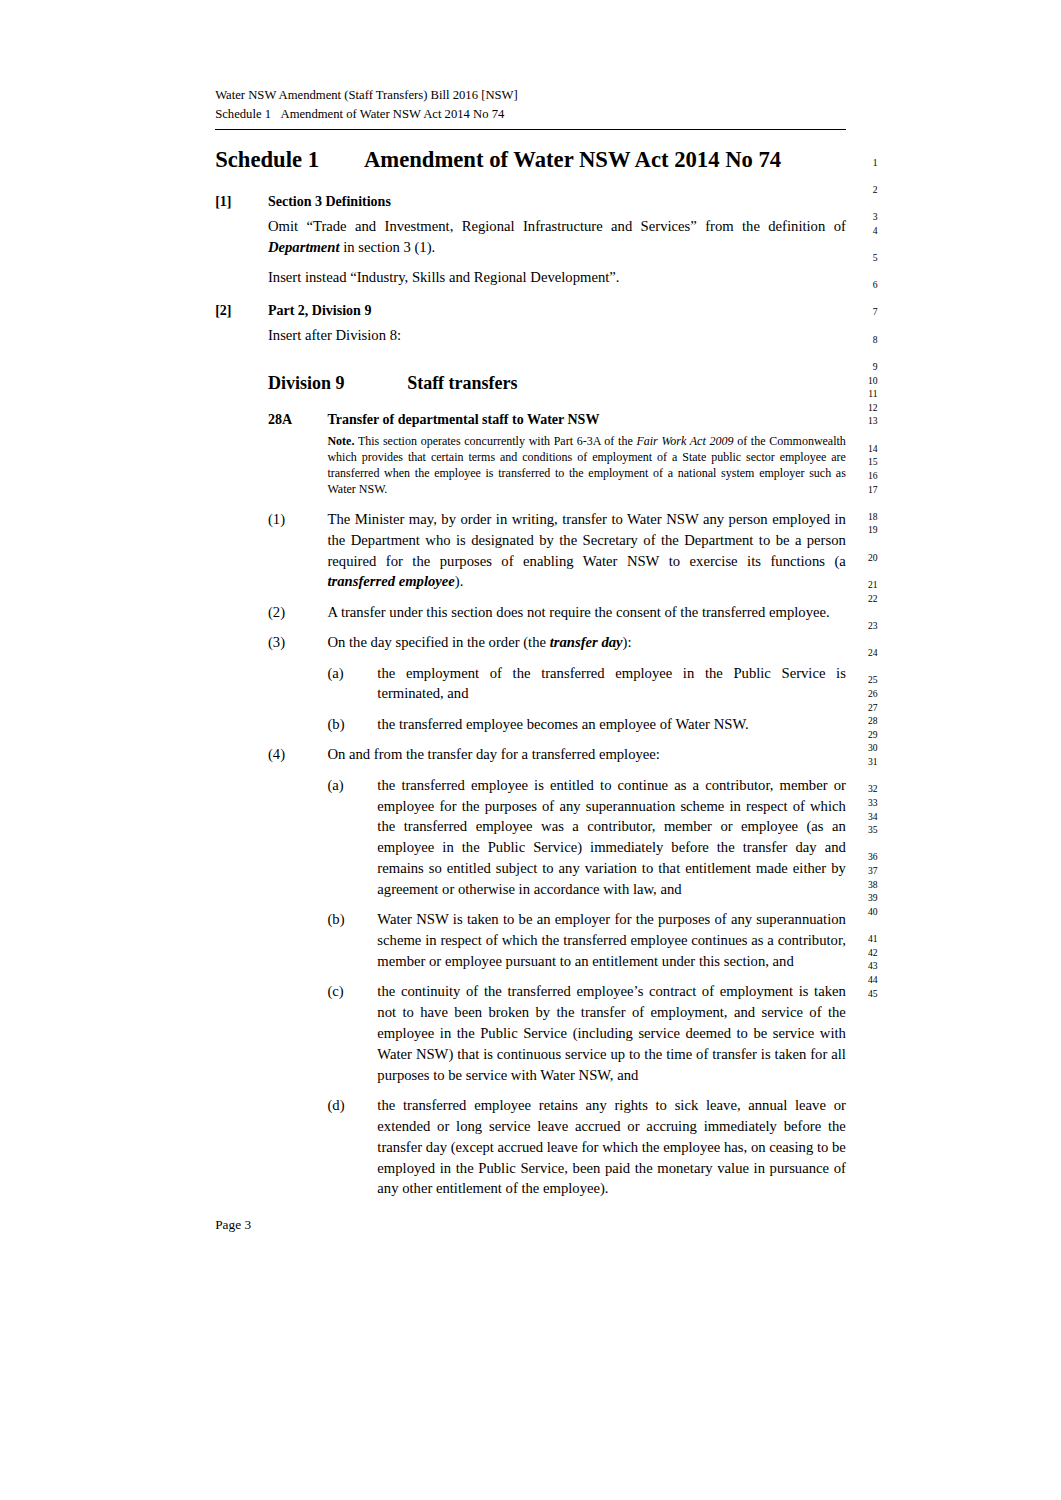Water NSW Amendment (Staff Transfers) Bill 2016 [NSW]
Schedule 1 Amendment of Water NSW Act 2014 No 74
Schedule 1 Amendment of Water NSW Act 2014 No 74
[1] Section 3 Definitions
Omit “Trade and Investment, Regional Infrastructure and Services” from the definition of Department in section 3 (1).
Insert instead “Industry, Skills and Regional Development”.
[2] Part 2, Division 9
Insert after Division 8:
Division 9 Staff transfers
28ATransfer of departmental staff to Water NSW
Note. This section operates concurrently with Part 6-3A of the Fair Work Act 2009 of the Commonwealth which provides that certain terms and conditions of employment of a State public sector employee are transferred when the employee is transferred to the employment of a national system employer such as Water NSW.
(1)
The Minister may, by order in writing, transfer to Water NSW any person employed in the Department who is designated by the Secretary of the Department to be a person required for the purposes of enabling Water NSW to exercise its functions (a transferred employee).
(2)
A transfer under this section does not require the consent of the transferred employee.
(3)
On the day specified in the order (the transfer day):
(a)
the employment of the transferred employee in the Public Service is terminated, and
(b)
the transferred employee becomes an employee of Water NSW.
(4)
On and from the transfer day for a transferred employee:
(a)
the transferred employee is entitled to continue as a contributor, member or employee for the purposes of any superannuation scheme in respect of which the transferred employee was a contributor, member or employee (as an employee in the Public Service) immediately before the transfer day and remains so entitled subject to any variation to that entitlement made either by agreement or otherwise in accordance with law, and
(b)
Water NSW is taken to be an employer for the purposes of any superannuation scheme in respect of which the transferred employee continues as a contributor, member or employee pursuant to an entitlement under this section, and
(c)
the continuity of the transferred employee’s contract of employment is taken not to have been broken by the transfer of employment, and service of the employee in the Public Service (including service deemed to be service with Water NSW) that is continuous service up to the time of transfer is taken for all purposes to be service with Water NSW, and
(d)
the transferred employee retains any rights to sick leave, annual leave or extended or long service leave accrued or accruing immediately before the transfer day (except accrued leave for which the employee has, on ceasing to be employed in the Public Service, been paid the monetary value in pursuance of any other entitlement of the employee).
1
2
3
4
5
6
7
8
9
10
11
12
13
14
15
16
17
18
19
20
21
22
23
24
25
26
27
28
29
30
31
32
33
34
35
36
37
38
39
40
41
42
43
44
45
Page 3